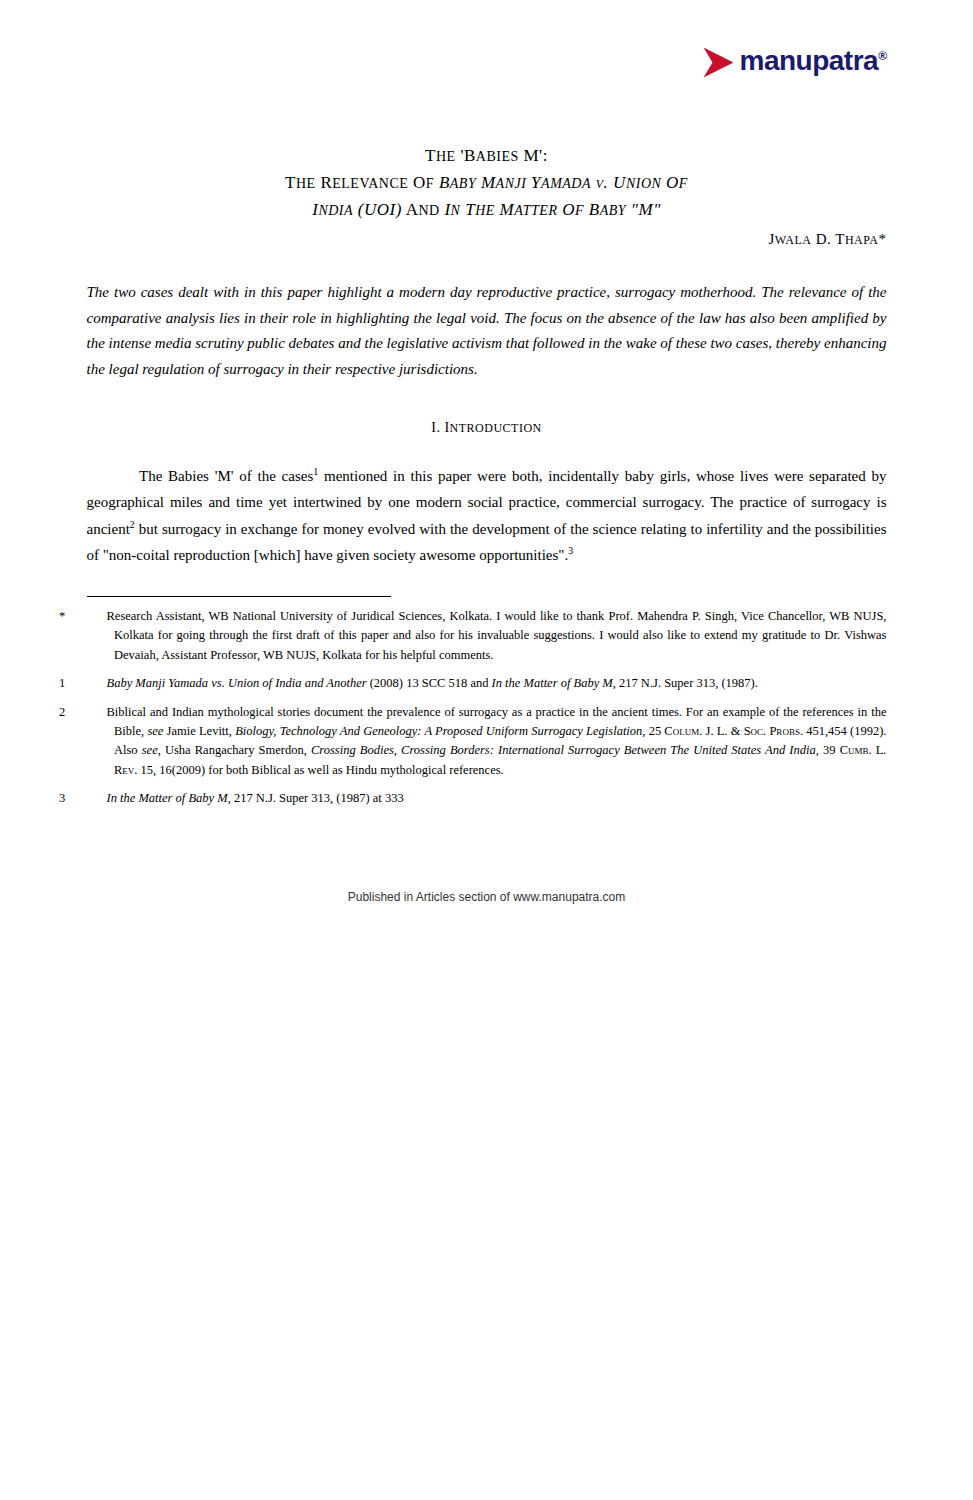manupatra®
THE 'BABIES M':
THE RELEVANCE OF BABY MANJI YAMADA v. UNION OF
INDIA (UOI) AND IN THE MATTER OF BABY "M"
JWALA D. THAPA*
The two cases dealt with in this paper highlight a modern day reproductive practice, surrogacy motherhood. The relevance of the comparative analysis lies in their role in highlighting the legal void. The focus on the absence of the law has also been amplified by the intense media scrutiny public debates and the legislative activism that followed in the wake of these two cases, thereby enhancing the legal regulation of surrogacy in their respective jurisdictions.
I. INTRODUCTION
The Babies 'M' of the cases1 mentioned in this paper were both, incidentally baby girls, whose lives were separated by geographical miles and time yet intertwined by one modern social practice, commercial surrogacy. The practice of surrogacy is ancient2 but surrogacy in exchange for money evolved with the development of the science relating to infertility and the possibilities of "non-coital reproduction [which] have given society awesome opportunities".3
*Research Assistant, WB National University of Juridical Sciences, Kolkata. I would like to thank Prof. Mahendra P. Singh, Vice Chancellor, WB NUJS, Kolkata for going through the first draft of this paper and also for his invaluable suggestions. I would also like to extend my gratitude to Dr. Vishwas Devaiah, Assistant Professor, WB NUJS, Kolkata for his helpful comments.
1 Baby Manji Yamada vs. Union of India and Another (2008) 13 SCC 518 and In the Matter of Baby M, 217 N.J. Super 313, (1987).
2 Biblical and Indian mythological stories document the prevalence of surrogacy as a practice in the ancient times. For an example of the references in the Bible, see Jamie Levitt, Biology, Technology And Geneology: A Proposed Uniform Surrogacy Legislation, 25 Colum. J. L. & Soc. Probs. 451,454 (1992). Also see, Usha Rangachary Smerdon, Crossing Bodies, Crossing Borders: International Surrogacy Between The United States And India, 39 Cumb. L. Rev. 15, 16(2009) for both Biblical as well as Hindu mythological references.
3 In the Matter of Baby M, 217 N.J. Super 313, (1987) at 333
Published in Articles section of www.manupatra.com